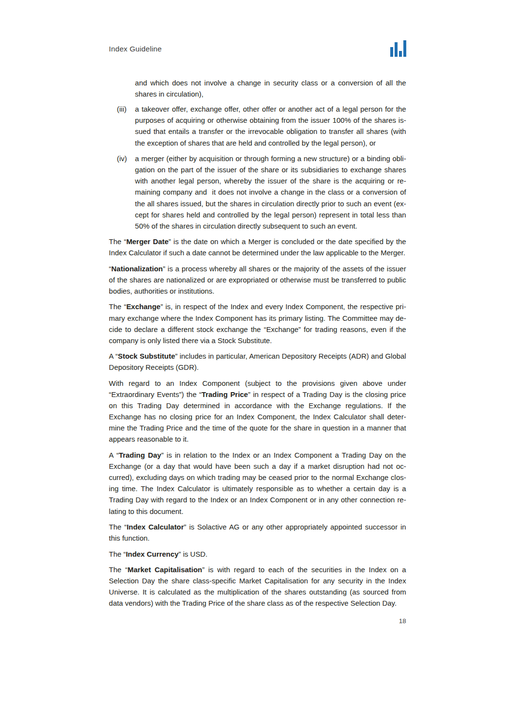Index Guideline
and which does not involve a change in security class or a conversion of all the shares in circulation),
(iii) a takeover offer, exchange offer, other offer or another act of a legal person for the purposes of acquiring or otherwise obtaining from the issuer 100% of the shares issued that entails a transfer or the irrevocable obligation to transfer all shares (with the exception of shares that are held and controlled by the legal person), or
(iv) a merger (either by acquisition or through forming a new structure) or a binding obligation on the part of the issuer of the share or its subsidiaries to exchange shares with another legal person, whereby the issuer of the share is the acquiring or remaining company and it does not involve a change in the class or a conversion of the all shares issued, but the shares in circulation directly prior to such an event (except for shares held and controlled by the legal person) represent in total less than 50% of the shares in circulation directly subsequent to such an event.
The “Merger Date” is the date on which a Merger is concluded or the date specified by the Index Calculator if such a date cannot be determined under the law applicable to the Merger.
“Nationalization” is a process whereby all shares or the majority of the assets of the issuer of the shares are nationalized or are expropriated or otherwise must be transferred to public bodies, authorities or institutions.
The “Exchange” is, in respect of the Index and every Index Component, the respective primary exchange where the Index Component has its primary listing. The Committee may decide to declare a different stock exchange the “Exchange” for trading reasons, even if the company is only listed there via a Stock Substitute.
A “Stock Substitute” includes in particular, American Depository Receipts (ADR) and Global Depository Receipts (GDR).
With regard to an Index Component (subject to the provisions given above under “Extraordinary Events”) the “Trading Price” in respect of a Trading Day is the closing price on this Trading Day determined in accordance with the Exchange regulations. If the Exchange has no closing price for an Index Component, the Index Calculator shall determine the Trading Price and the time of the quote for the share in question in a manner that appears reasonable to it.
A “Trading Day” is in relation to the Index or an Index Component a Trading Day on the Exchange (or a day that would have been such a day if a market disruption had not occurred), excluding days on which trading may be ceased prior to the normal Exchange closing time. The Index Calculator is ultimately responsible as to whether a certain day is a Trading Day with regard to the Index or an Index Component or in any other connection relating to this document.
The “Index Calculator” is Solactive AG or any other appropriately appointed successor in this function.
The “Index Currency” is USD.
The “Market Capitalisation” is with regard to each of the securities in the Index on a Selection Day the share class-specific Market Capitalisation for any security in the Index Universe. It is calculated as the multiplication of the shares outstanding (as sourced from data vendors) with the Trading Price of the share class as of the respective Selection Day.
18